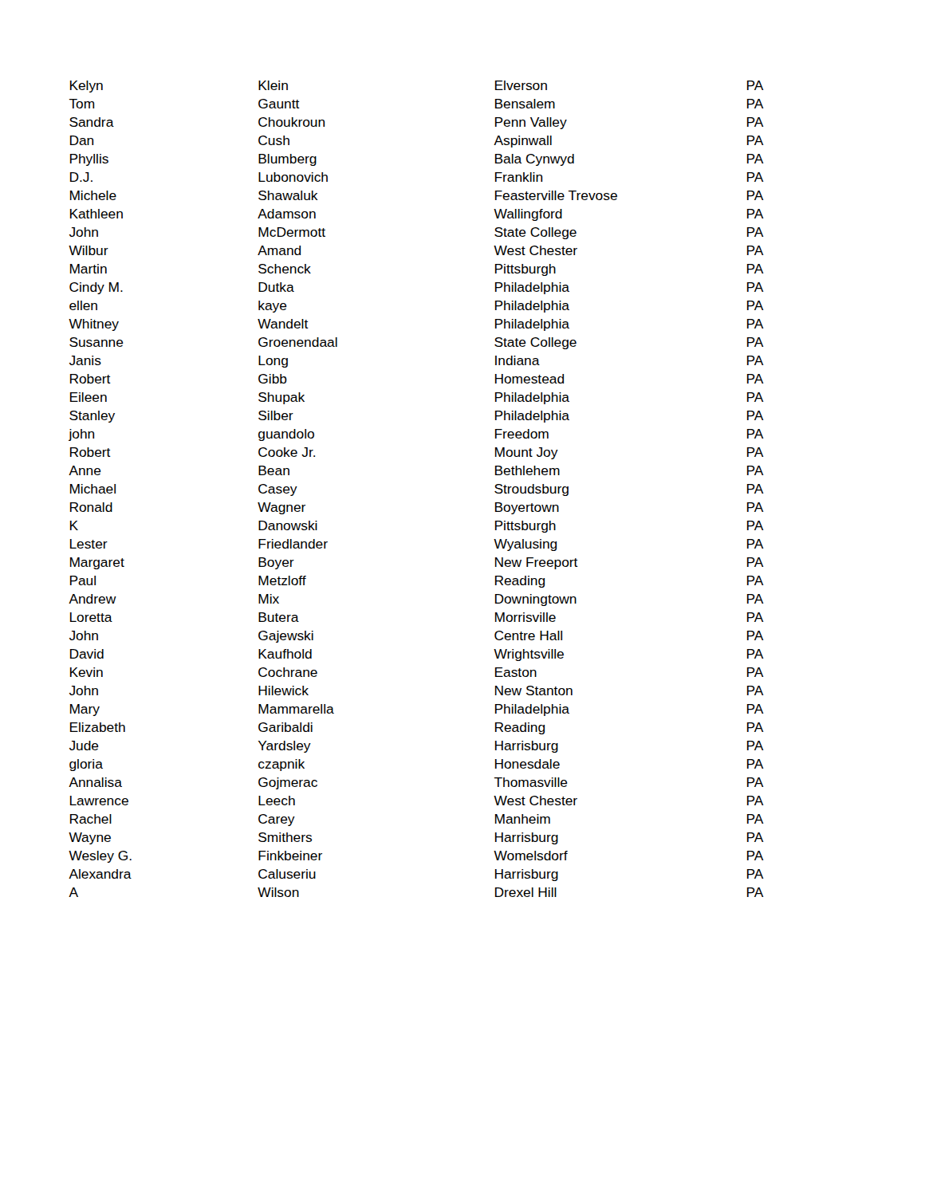| Kelyn | Klein | Elverson | PA |
| Tom | Gauntt | Bensalem | PA |
| Sandra | Choukroun | Penn Valley | PA |
| Dan | Cush | Aspinwall | PA |
| Phyllis | Blumberg | Bala Cynwyd | PA |
| D.J. | Lubonovich | Franklin | PA |
| Michele | Shawaluk | Feasterville Trevose | PA |
| Kathleen | Adamson | Wallingford | PA |
| John | McDermott | State College | PA |
| Wilbur | Amand | West Chester | PA |
| Martin | Schenck | Pittsburgh | PA |
| Cindy M. | Dutka | Philadelphia | PA |
| ellen | kaye | Philadelphia | PA |
| Whitney | Wandelt | Philadelphia | PA |
| Susanne | Groenendaal | State College | PA |
| Janis | Long | Indiana | PA |
| Robert | Gibb | Homestead | PA |
| Eileen | Shupak | Philadelphia | PA |
| Stanley | Silber | Philadelphia | PA |
| john | guandolo | Freedom | PA |
| Robert | Cooke Jr. | Mount Joy | PA |
| Anne | Bean | Bethlehem | PA |
| Michael | Casey | Stroudsburg | PA |
| Ronald | Wagner | Boyertown | PA |
| K | Danowski | Pittsburgh | PA |
| Lester | Friedlander | Wyalusing | PA |
| Margaret | Boyer | New Freeport | PA |
| Paul | Metzloff | Reading | PA |
| Andrew | Mix | Downingtown | PA |
| Loretta | Butera | Morrisville | PA |
| John | Gajewski | Centre Hall | PA |
| David | Kaufhold | Wrightsville | PA |
| Kevin | Cochrane | Easton | PA |
| John | Hilewick | New Stanton | PA |
| Mary | Mammarella | Philadelphia | PA |
| Elizabeth | Garibaldi | Reading | PA |
| Jude | Yardsley | Harrisburg | PA |
| gloria | czapnik | Honesdale | PA |
| Annalisa | Gojmerac | Thomasville | PA |
| Lawrence | Leech | West Chester | PA |
| Rachel | Carey | Manheim | PA |
| Wayne | Smithers | Harrisburg | PA |
| Wesley G. | Finkbeiner | Womelsdorf | PA |
| Alexandra | Caluseriu | Harrisburg | PA |
| A | Wilson | Drexel Hill | PA |